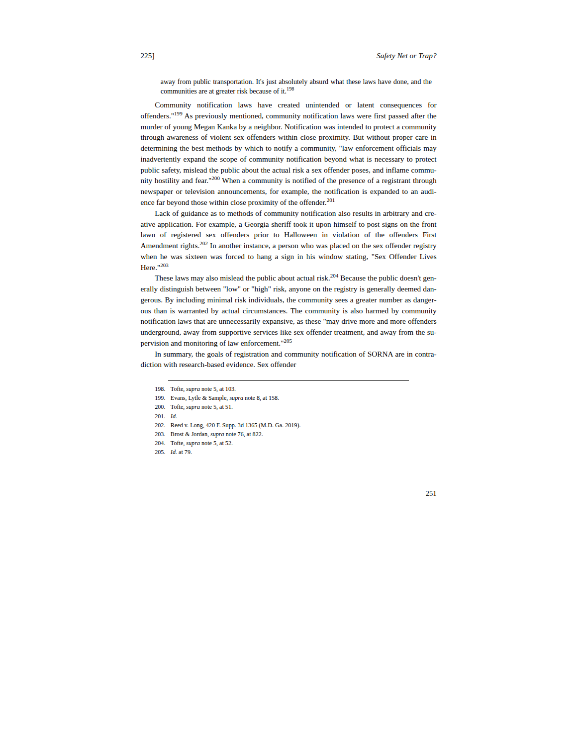225] Safety Net or Trap?
away from public transportation. It's just absolutely absurd what these laws have done, and the communities are at greater risk because of it.198
Community notification laws have created unintended or latent consequences for offenders."199 As previously mentioned, community notification laws were first passed after the murder of young Megan Kanka by a neighbor. Notification was intended to protect a community through awareness of violent sex offenders within close proximity. But without proper care in determining the best methods by which to notify a community, "law enforcement officials may inadvertently expand the scope of community notification beyond what is necessary to protect public safety, mislead the public about the actual risk a sex offender poses, and inflame community hostility and fear."200 When a community is notified of the presence of a registrant through newspaper or television announcements, for example, the notification is expanded to an audience far beyond those within close proximity of the offender.201
Lack of guidance as to methods of community notification also results in arbitrary and creative application. For example, a Georgia sheriff took it upon himself to post signs on the front lawn of registered sex offenders prior to Halloween in violation of the offenders First Amendment rights.202 In another instance, a person who was placed on the sex offender registry when he was sixteen was forced to hang a sign in his window stating, "Sex Offender Lives Here."203
These laws may also mislead the public about actual risk.204 Because the public doesn't generally distinguish between "low" or "high" risk, anyone on the registry is generally deemed dangerous. By including minimal risk individuals, the community sees a greater number as dangerous than is warranted by actual circumstances. The community is also harmed by community notification laws that are unnecessarily expansive, as these "may drive more and more offenders underground, away from supportive services like sex offender treatment, and away from the supervision and monitoring of law enforcement."205
In summary, the goals of registration and community notification of SORNA are in contradiction with research-based evidence. Sex offender
198. Tofte, supra note 5, at 103.
199. Evans, Lytle & Sample, supra note 8, at 158.
200. Tofte, supra note 5, at 51.
201. Id.
202. Reed v. Long, 420 F. Supp. 3d 1365 (M.D. Ga. 2019).
203. Brost & Jordan, supra note 76, at 822.
204. Tofte, supra note 5, at 52.
205. Id. at 79.
251